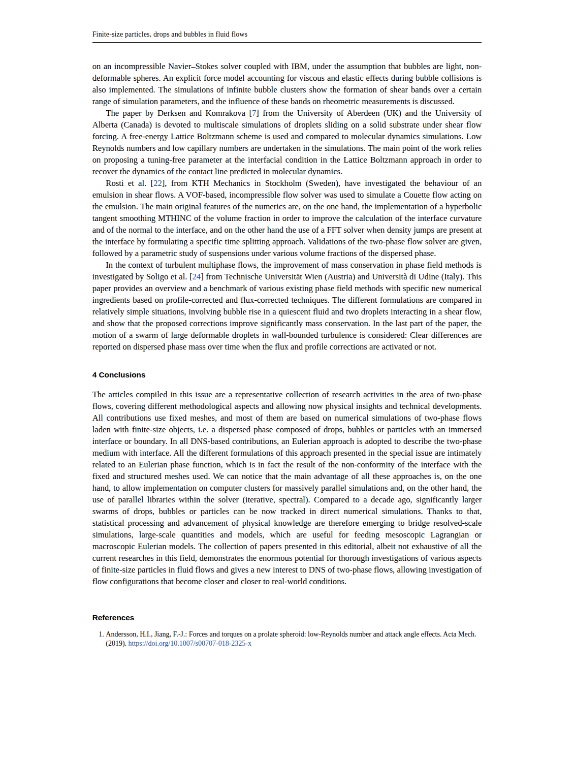Finite-size particles, drops and bubbles in fluid flows
on an incompressible Navier–Stokes solver coupled with IBM, under the assumption that bubbles are light, non-deformable spheres. An explicit force model accounting for viscous and elastic effects during bubble collisions is also implemented. The simulations of infinite bubble clusters show the formation of shear bands over a certain range of simulation parameters, and the influence of these bands on rheometric measurements is discussed.
The paper by Derksen and Komrakova [7] from the University of Aberdeen (UK) and the University of Alberta (Canada) is devoted to multiscale simulations of droplets sliding on a solid substrate under shear flow forcing. A free-energy Lattice Boltzmann scheme is used and compared to molecular dynamics simulations. Low Reynolds numbers and low capillary numbers are undertaken in the simulations. The main point of the work relies on proposing a tuning-free parameter at the interfacial condition in the Lattice Boltzmann approach in order to recover the dynamics of the contact line predicted in molecular dynamics.
Rosti et al. [22], from KTH Mechanics in Stockholm (Sweden), have investigated the behaviour of an emulsion in shear flows. A VOF-based, incompressible flow solver was used to simulate a Couette flow acting on the emulsion. The main original features of the numerics are, on the one hand, the implementation of a hyperbolic tangent smoothing MTHINC of the volume fraction in order to improve the calculation of the interface curvature and of the normal to the interface, and on the other hand the use of a FFT solver when density jumps are present at the interface by formulating a specific time splitting approach. Validations of the two-phase flow solver are given, followed by a parametric study of suspensions under various volume fractions of the dispersed phase.
In the context of turbulent multiphase flows, the improvement of mass conservation in phase field methods is investigated by Soligo et al. [24] from Technische Universität Wien (Austria) and Università di Udine (Italy). This paper provides an overview and a benchmark of various existing phase field methods with specific new numerical ingredients based on profile-corrected and flux-corrected techniques. The different formulations are compared in relatively simple situations, involving bubble rise in a quiescent fluid and two droplets interacting in a shear flow, and show that the proposed corrections improve significantly mass conservation. In the last part of the paper, the motion of a swarm of large deformable droplets in wall-bounded turbulence is considered: Clear differences are reported on dispersed phase mass over time when the flux and profile corrections are activated or not.
4 Conclusions
The articles compiled in this issue are a representative collection of research activities in the area of two-phase flows, covering different methodological aspects and allowing now physical insights and technical developments. All contributions use fixed meshes, and most of them are based on numerical simulations of two-phase flows laden with finite-size objects, i.e. a dispersed phase composed of drops, bubbles or particles with an immersed interface or boundary. In all DNS-based contributions, an Eulerian approach is adopted to describe the two-phase medium with interface. All the different formulations of this approach presented in the special issue are intimately related to an Eulerian phase function, which is in fact the result of the non-conformity of the interface with the fixed and structured meshes used. We can notice that the main advantage of all these approaches is, on the one hand, to allow implementation on computer clusters for massively parallel simulations and, on the other hand, the use of parallel libraries within the solver (iterative, spectral). Compared to a decade ago, significantly larger swarms of drops, bubbles or particles can be now tracked in direct numerical simulations. Thanks to that, statistical processing and advancement of physical knowledge are therefore emerging to bridge resolved-scale simulations, large-scale quantities and models, which are useful for feeding mesoscopic Lagrangian or macroscopic Eulerian models. The collection of papers presented in this editorial, albeit not exhaustive of all the current researches in this field, demonstrates the enormous potential for thorough investigations of various aspects of finite-size particles in fluid flows and gives a new interest to DNS of two-phase flows, allowing investigation of flow configurations that become closer and closer to real-world conditions.
References
Andersson, H.I., Jiang, F.-J.: Forces and torques on a prolate spheroid: low-Reynolds number and attack angle effects. Acta Mech. (2019). https://doi.org/10.1007/s00707-018-2325-x